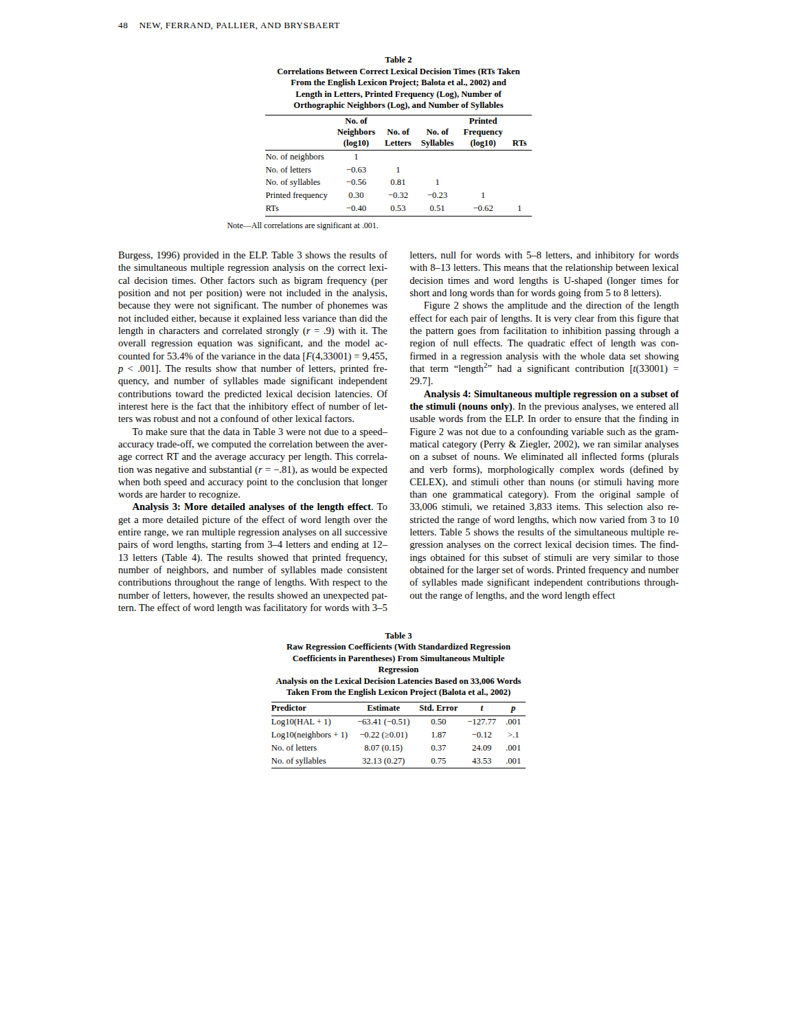48 NEW, FERRAND, PALLIER, AND BRYSBAERT
Table 2 Correlations Between Correct Lexical Decision Times (RTs Taken From the English Lexicon Project; Balota et al., 2002) and Length in Letters, Printed Frequency (Log), Number of Orthographic Neighbors (Log), and Number of Syllables
| | No. of Neighbors (log10) | No. of Letters | No. of Syllables | Printed Frequency (log10) | RTs |
| --- | --- | --- | --- | --- | --- |
| No. of neighbors | 1 | | | | |
| No. of letters | −0.63 | 1 | | | |
| No. of syllables | −0.56 | 0.81 | 1 | | |
| Printed frequency | 0.30 | −0.32 | −0.23 | 1 | |
| RTs | −0.40 | 0.53 | 0.51 | −0.62 | 1 |
Note—All correlations are significant at .001.
Burgess, 1996) provided in the ELP. Table 3 shows the results of the simultaneous multiple regression analysis on the correct lexical decision times. Other factors such as bigram frequency (per position and not per position) were not included in the analysis, because they were not significant. The number of phonemes was not included either, because it explained less variance than did the length in characters and correlated strongly (r = .9) with it. The overall regression equation was significant, and the model accounted for 53.4% of the variance in the data [F(4,33001) = 9,455, p < .001]. The results show that number of letters, printed frequency, and number of syllables made significant independent contributions toward the predicted lexical decision latencies. Of interest here is the fact that the inhibitory effect of number of letters was robust and not a confound of other lexical factors.
To make sure that the data in Table 3 were not due to a speed–accuracy trade-off, we computed the correlation between the average correct RT and the average accuracy per length. This correlation was negative and substantial (r = −.81), as would be expected when both speed and accuracy point to the conclusion that longer words are harder to recognize.
Analysis 3: More detailed analyses of the length effect. To get a more detailed picture of the effect of word length over the entire range, we ran multiple regression analyses on all successive pairs of word lengths, starting from 3–4 letters and ending at 12–13 letters (Table 4). The results showed that printed frequency, number of neighbors, and number of syllables made consistent contributions throughout the range of lengths. With respect to the number of letters, however, the results showed an unexpected pattern. The effect of word length was facilitatory for words with 3–5 letters, null for words with 5–8 letters, and inhibitory for words with 8–13 letters. This means that the relationship between lexical decision times and word lengths is U-shaped (longer times for short and long words than for words going from 5 to 8 letters).
Figure 2 shows the amplitude and the direction of the length effect for each pair of lengths. It is very clear from this figure that the pattern goes from facilitation to inhibition passing through a region of null effects. The quadratic effect of length was confirmed in a regression analysis with the whole data set showing that term “length2” had a significant contribution [t(33001) = 29.7].
Analysis 4: Simultaneous multiple regression on a subset of the stimuli (nouns only). In the previous analyses, we entered all usable words from the ELP. In order to ensure that the finding in Figure 2 was not due to a confounding variable such as the grammatical category (Perry & Ziegler, 2002), we ran similar analyses on a subset of nouns. We eliminated all inflected forms (plurals and verb forms), morphologically complex words (defined by CELEX), and stimuli other than nouns (or stimuli having more than one grammatical category). From the original sample of 33,006 stimuli, we retained 3,833 items. This selection also restricted the range of word lengths, which now varied from 3 to 10 letters. Table 5 shows the results of the simultaneous multiple regression analyses on the correct lexical decision times. The findings obtained for this subset of stimuli are very similar to those obtained for the larger set of words. Printed frequency and number of syllables made significant independent contributions throughout the range of lengths, and the word length effect
Table 3 Raw Regression Coefficients (With Standardized Regression Coefficients in Parentheses) From Simultaneous Multiple Regression Analysis on the Lexical Decision Latencies Based on 33,006 Words Taken From the English Lexicon Project (Balota et al., 2002)
| Predictor | Estimate | Std. Error | t | p |
| --- | --- | --- | --- | --- |
| Log10(HAL + 1) | −63.41 (−0.51) | 0.50 | −127.77 | .001 |
| Log10(neighbors + 1) | −0.22 (≥0.01) | 1.87 | −0.12 | >.1 |
| No. of letters | 8.07 (0.15) | 0.37 | 24.09 | .001 |
| No. of syllables | 32.13 (0.27) | 0.75 | 43.53 | .001 |